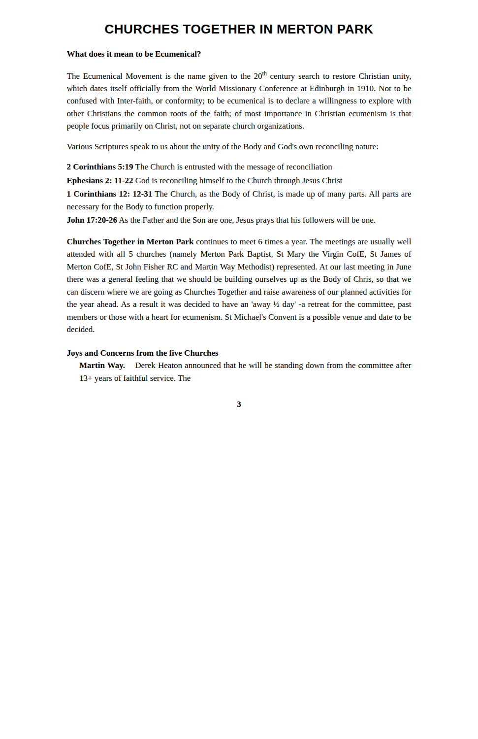CHURCHES TOGETHER IN MERTON PARK
What does it mean to be Ecumenical?
The Ecumenical Movement is the name given to the 20th century search to restore Christian unity, which dates itself officially from the World Missionary Conference at Edinburgh in 1910. Not to be confused with Inter-faith, or conformity; to be ecumenical is to declare a willingness to explore with other Christians the common roots of the faith; of most importance in Christian ecumenism is that people focus primarily on Christ, not on separate church organizations.
Various Scriptures speak to us about the unity of the Body and God's own reconciling nature:
2 Corinthians 5:19 The Church is entrusted with the message of reconciliation
Ephesians 2: 11-22 God is reconciling himself to the Church through Jesus Christ
1 Corinthians 12: 12-31 The Church, as the Body of Christ, is made up of many parts. All parts are necessary for the Body to function properly.
John 17:20-26 As the Father and the Son are one, Jesus prays that his followers will be one.
Churches Together in Merton Park continues to meet 6 times a year. The meetings are usually well attended with all 5 churches (namely Merton Park Baptist, St Mary the Virgin CofE, St James of Merton CofE, St John Fisher RC and Martin Way Methodist) represented. At our last meeting in June there was a general feeling that we should be building ourselves up as the Body of Chris, so that we can discern where we are going as Churches Together and raise awareness of our planned activities for the year ahead. As a result it was decided to have an 'away ½ day' -a retreat for the committee, past members or those with a heart for ecumenism. St Michael's Convent is a possible venue and date to be decided.
Joys and Concerns from the five Churches
Martin Way. Derek Heaton announced that he will be standing down from the committee after 13+ years of faithful service. The
3